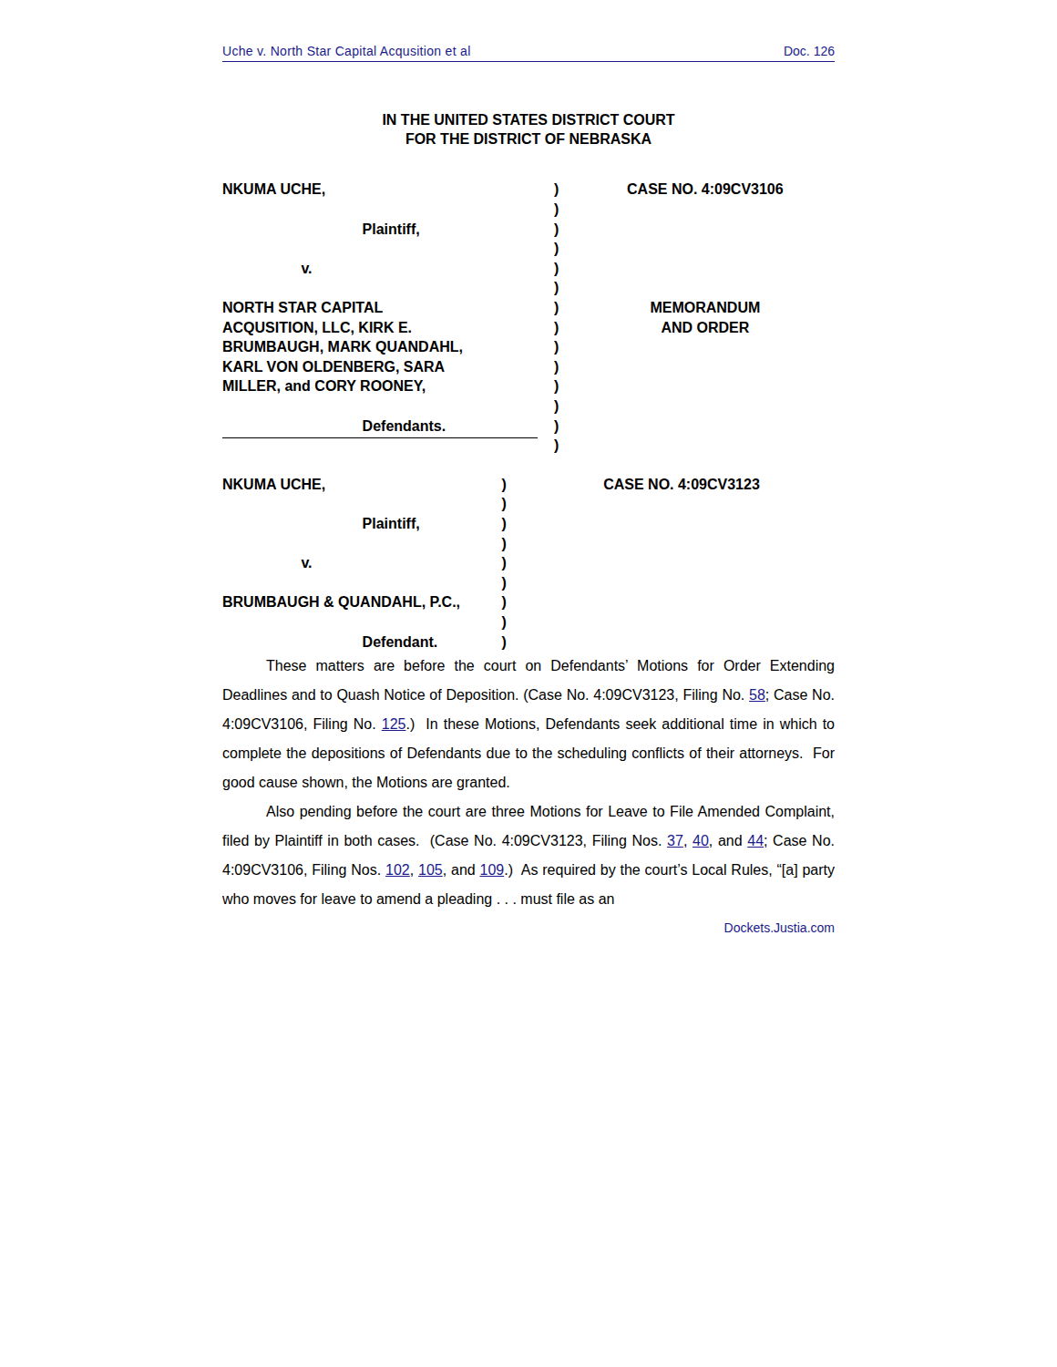Uche v. North Star Capital Acqusition et al Doc. 126
IN THE UNITED STATES DISTRICT COURT
FOR THE DISTRICT OF NEBRASKA
| NKUMA UCHE, | ) | CASE NO. 4:09CV3106 |
| | ) | |
| Plaintiff, | ) | |
| | ) | |
| v. | ) | |
| | ) | |
| NORTH STAR CAPITAL | ) | MEMORANDUM |
| ACQUSITION, LLC, KIRK E. | ) | AND ORDER |
| BRUMBAUGH, MARK QUANDAHL, | ) | |
| KARL VON OLDENBERG, SARA | ) | |
| MILLER, and CORY ROONEY, | ) | |
| | ) | |
| Defendants. | ) | |
| | ) | |
| NKUMA UCHE, | ) | CASE NO. 4:09CV3123 |
| | ) | |
| Plaintiff, | ) | |
| | ) | |
| v. | ) | |
| | ) | |
| BRUMBAUGH & QUANDAHL, P.C., | ) | |
| | ) | |
| Defendant. | ) | |
These matters are before the court on Defendants’ Motions for Order Extending Deadlines and to Quash Notice of Deposition. (Case No. 4:09CV3123, Filing No. 58; Case No. 4:09CV3106, Filing No. 125.) In these Motions, Defendants seek additional time in which to complete the depositions of Defendants due to the scheduling conflicts of their attorneys. For good cause shown, the Motions are granted.
Also pending before the court are three Motions for Leave to File Amended Complaint, filed by Plaintiff in both cases. (Case No. 4:09CV3123, Filing Nos. 37, 40, and 44; Case No. 4:09CV3106, Filing Nos. 102, 105, and 109.) As required by the court’s Local Rules, “[a] party who moves for leave to amend a pleading . . . must file as an
Dockets.Justia.com